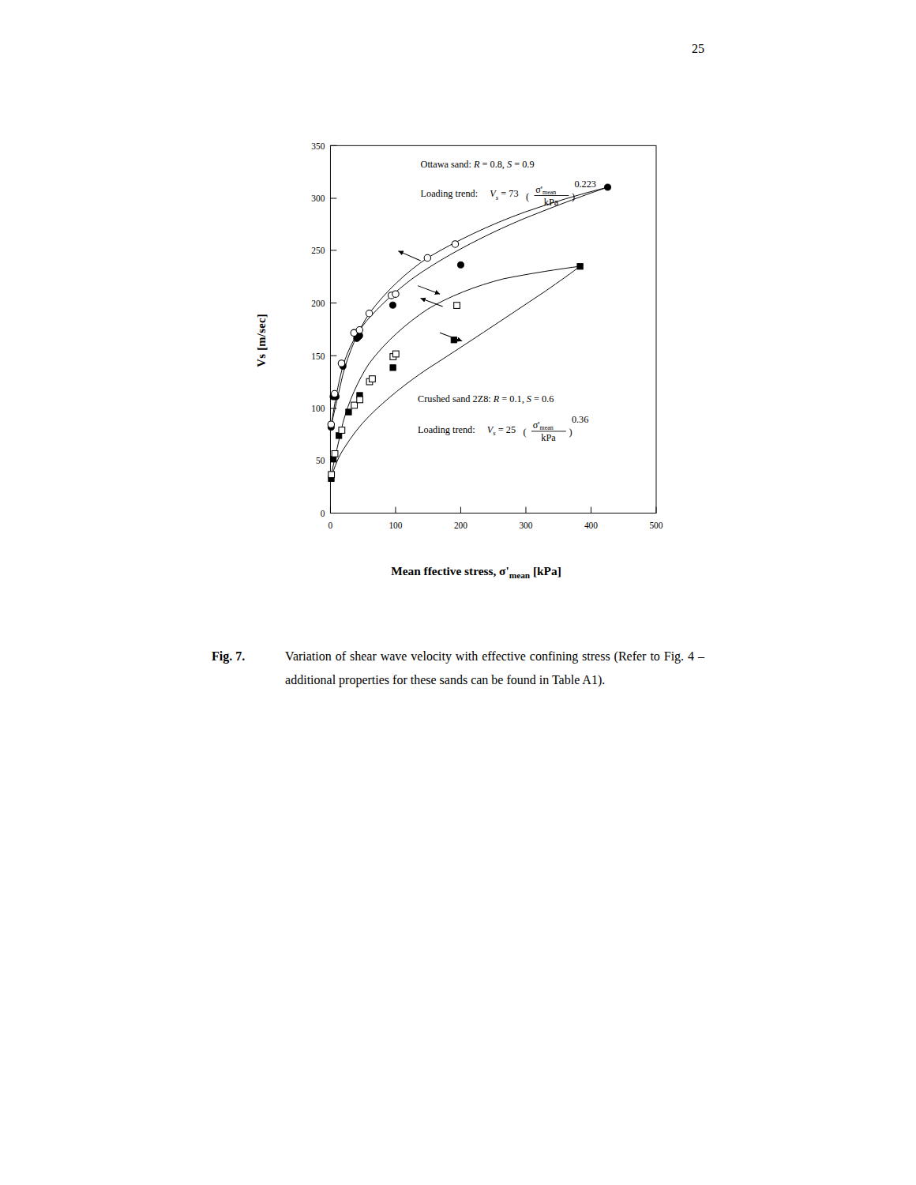25
Vs [m/sec]
Axis mapping: x: 0 kPa -> 70 px, 500 kPa -> 540 px (0.94 px per kPa) y: 0 m/s -> 560 px, 350 m/s -> 30 px (1.5143 px per m/s) 0 100 200 300 400 500 0 50 100 150 200 250 300 350 Ottawa sand: R = 0.8, S = 0.9 Loading trend: Vs = 73 ( ) σ'mean kPa 0.223 Crushed sand 2Z8: R = 0.1, S = 0.6 Loading trend: Vs = 25 ( ) σ'mean kPa 0.36
Mean ffective stress, σ'mean [kPa]
Fig. 7.
Variation of shear wave velocity with effective confining stress (Refer to Fig. 4 – additional properties for these sands can be found in Table A1).